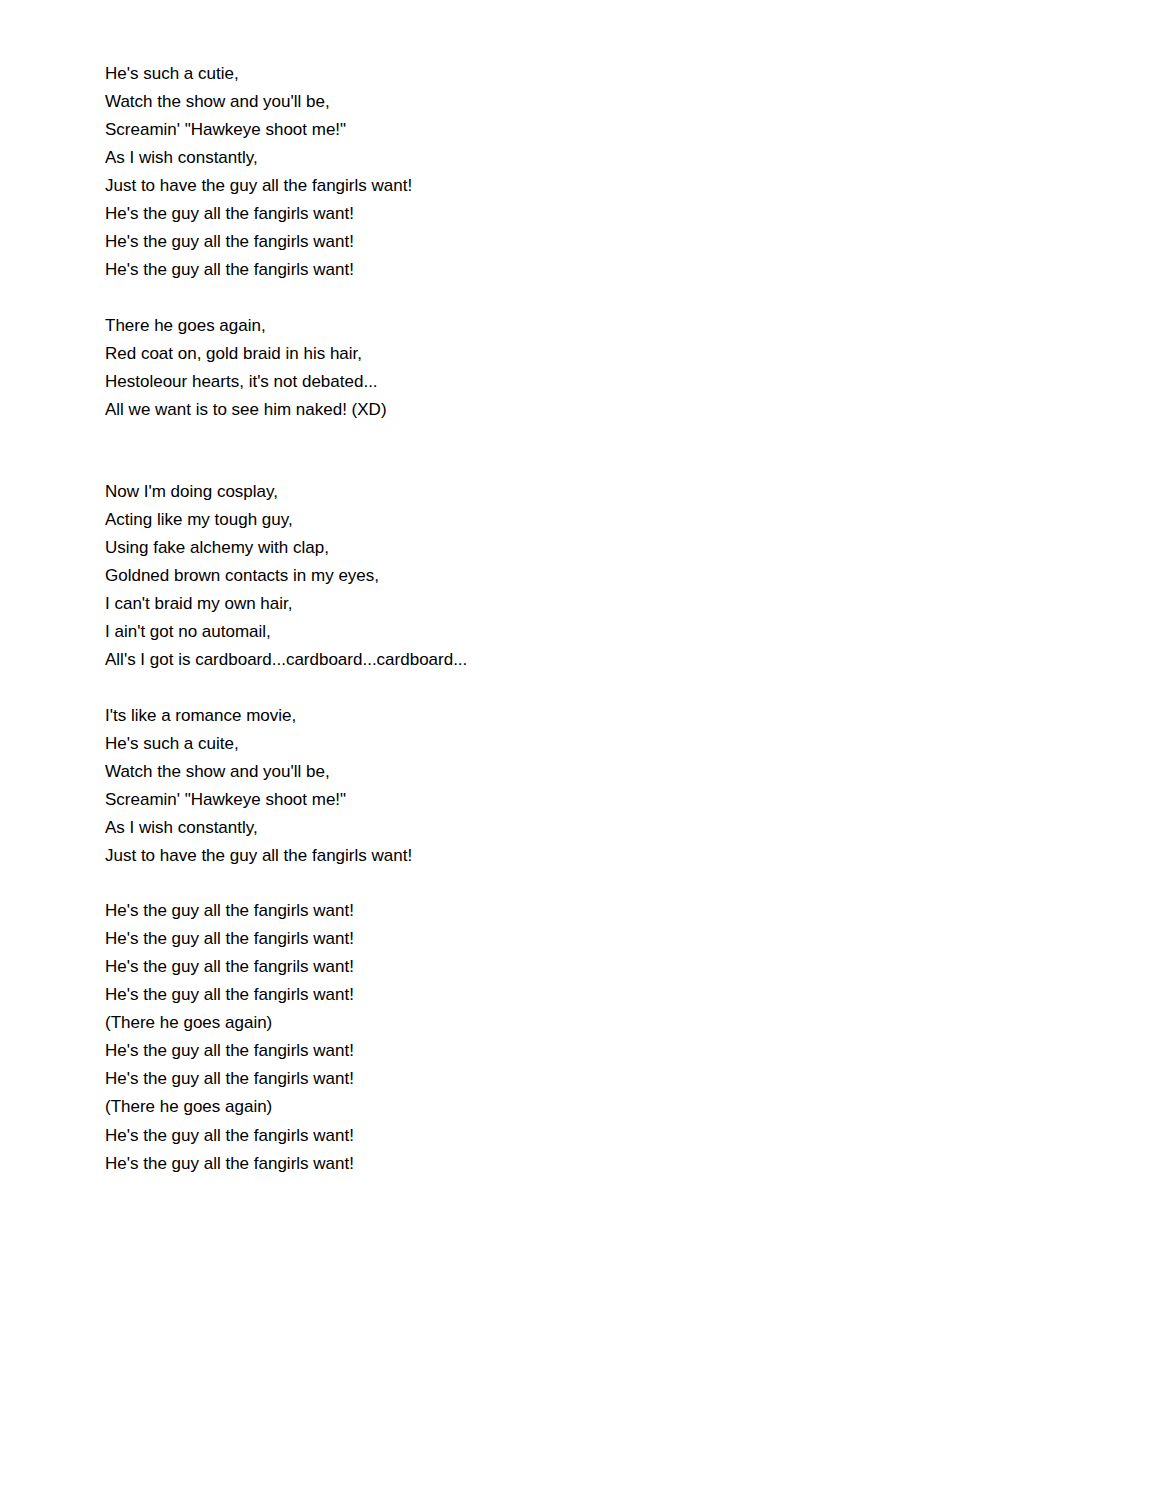He's such a cutie,
Watch the show and you'll be,
Screamin' "Hawkeye shoot me!"
As I wish constantly,
Just to have the guy all the fangirls want!
He's the guy all the fangirls want!
He's the guy all the fangirls want!
He's the guy all the fangirls want!
There he goes again,
Red coat on, gold braid in his hair,
Hestoleour hearts, it's not debated...
All we want is to see him naked! (XD)
Now I'm doing cosplay,
Acting like my tough guy,
Using fake alchemy with clap,
Goldned brown contacts in my eyes,
I can't braid my own hair,
I ain't got no automail,
All's I got is cardboard...cardboard...cardboard...
I'ts like a romance movie,
He's such a cuite,
Watch the show and you'll be,
Screamin' "Hawkeye shoot me!"
As I wish constantly,
Just to have the guy all the fangirls want!
He's the guy all the fangirls want!
He's the guy all the fangirls want!
He's the guy all the fangrils want!
He's the guy all the fangirls want!
(There he goes again)
He's the guy all the fangirls want!
He's the guy all the fangirls want!
(There he goes again)
He's the guy all the fangirls want!
He's the guy all the fangirls want!